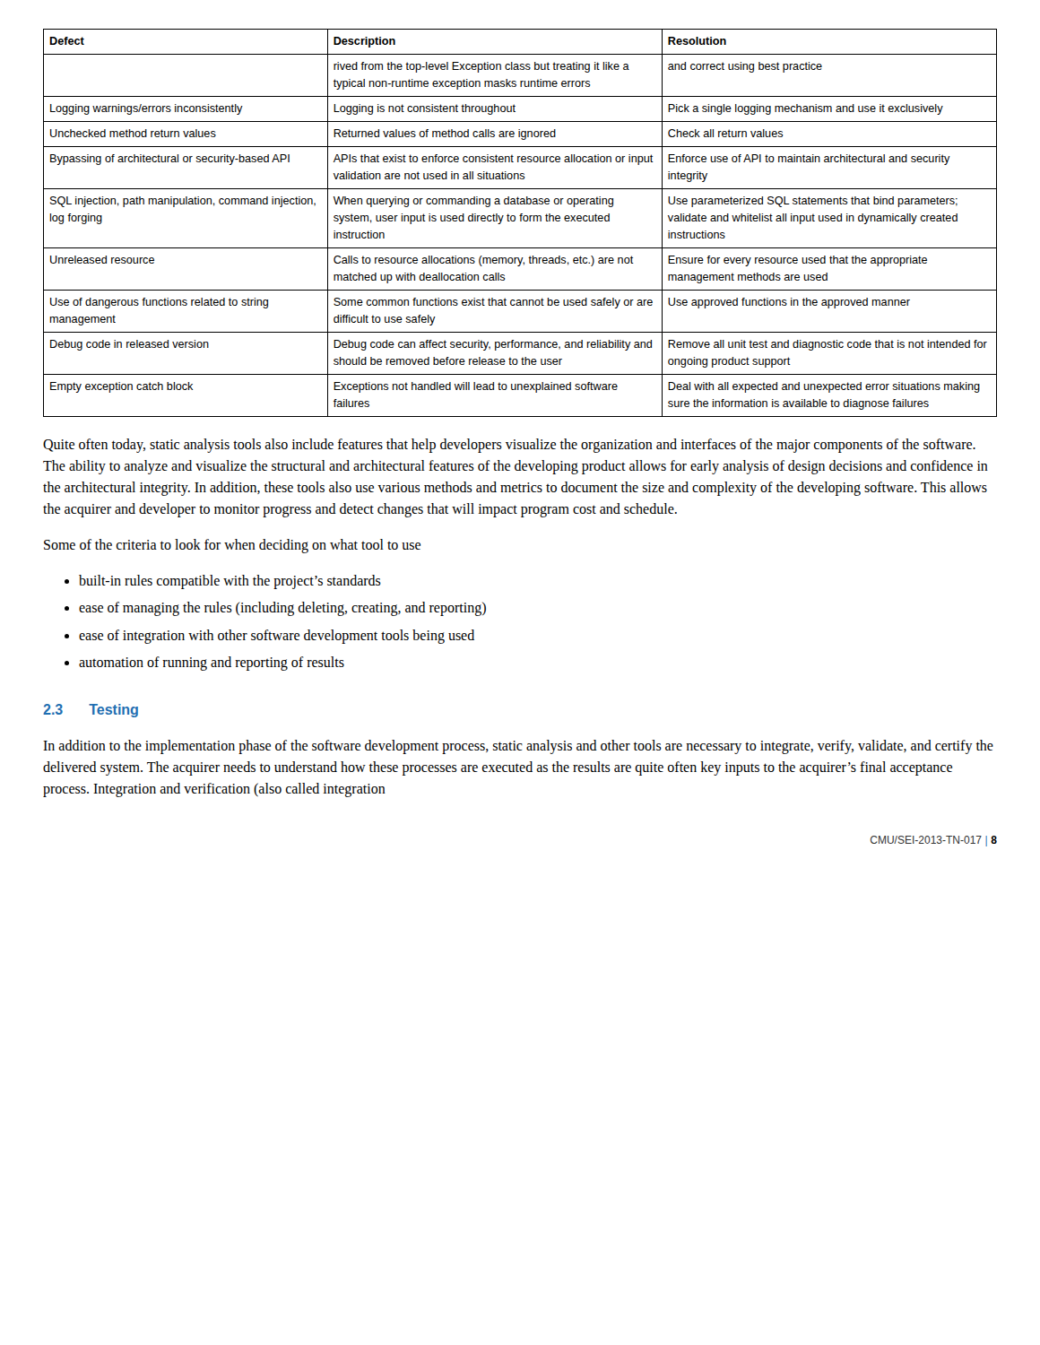| Defect | Description | Resolution |
| --- | --- | --- |
| | rived from the top-level Exception class but treating it like a typical non-runtime exception masks runtime errors | and correct using best practice |
| Logging warnings/errors inconsistently | Logging is not consistent throughout | Pick a single logging mechanism and use it exclusively |
| Unchecked method return values | Returned values of method calls are ignored | Check all return values |
| Bypassing of architectural or security-based API | APIs that exist to enforce consistent resource allocation or input validation are not used in all situations | Enforce use of API to maintain architectural and security integrity |
| SQL injection, path manipulation, command injection, log forging | When querying or commanding a database or operating system, user input is used directly to form the executed instruction | Use parameterized SQL statements that bind parameters; validate and whitelist all input used in dynamically created instructions |
| Unreleased resource | Calls to resource allocations (memory, threads, etc.) are not matched up with deallocation calls | Ensure for every resource used that the appropriate management methods are used |
| Use of dangerous functions related to string management | Some common functions exist that cannot be used safely or are difficult to use safely | Use approved functions in the approved manner |
| Debug code in released version | Debug code can affect security, performance, and reliability and should be removed before release to the user | Remove all unit test and diagnostic code that is not intended for ongoing product support |
| Empty exception catch block | Exceptions not handled will lead to unexplained software failures | Deal with all expected and unexpected error situations making sure the information is available to diagnose failures |
Quite often today, static analysis tools also include features that help developers visualize the organization and interfaces of the major components of the software. The ability to analyze and visualize the structural and architectural features of the developing product allows for early analysis of design decisions and confidence in the architectural integrity. In addition, these tools also use various methods and metrics to document the size and complexity of the developing software. This allows the acquirer and developer to monitor progress and detect changes that will impact program cost and schedule.
Some of the criteria to look for when deciding on what tool to use
built-in rules compatible with the project’s standards
ease of managing the rules (including deleting, creating, and reporting)
ease of integration with other software development tools being used
automation of running and reporting of results
2.3 Testing
In addition to the implementation phase of the software development process, static analysis and other tools are necessary to integrate, verify, validate, and certify the delivered system. The acquirer needs to understand how these processes are executed as the results are quite often key inputs to the acquirer’s final acceptance process. Integration and verification (also called integration
CMU/SEI-2013-TN-017|8